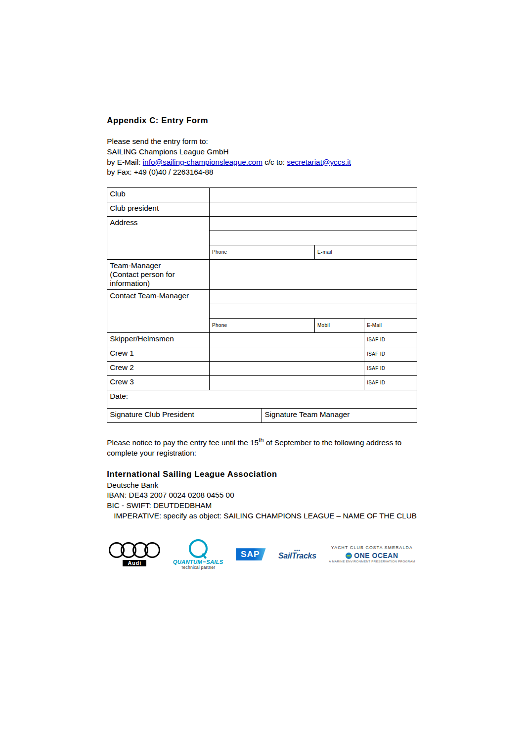Appendix C: Entry Form
Please send the entry form to:
SAILING Champions League GmbH
by E-Mail: info@sailing-championsleague.com c/c to: secretariat@yccs.it
by Fax: +49 (0)40 / 2263164-88
| Club | |
| Club president | |
| Address | |
| Phone | E-mail |
| Team-Manager (Contact person for information) | |
| Contact Team-Manager | |
| Phone | Mobil | E-Mail |
| Skipper/Helmsmen | | ISAF ID |
| Crew 1 | | ISAF ID |
| Crew 2 | | ISAF ID |
| Crew 3 | | ISAF ID |
| Date: |
| Signature Club President | Signature Team Manager |
Please notice to pay the entry fee until the 15th of September to the following address to complete your registration:
International Sailing League Association
Deutsche Bank
IBAN: DE43 2007 0024 0208 0455 00
BIC - SWIFT: DEUTDEDBHAM
IMPERATIVE: specify as object: SAILING CHAMPIONS LEAGUE – NAME OF THE CLUB
Audi
QUANTUM™SAILS
Technical partner
SAP
•••
SailTracks
YACHT CLUB COSTA SMERALDA
ONE OCEAN
A MARINE ENVIRONMENT PRESERVATION PROGRAM